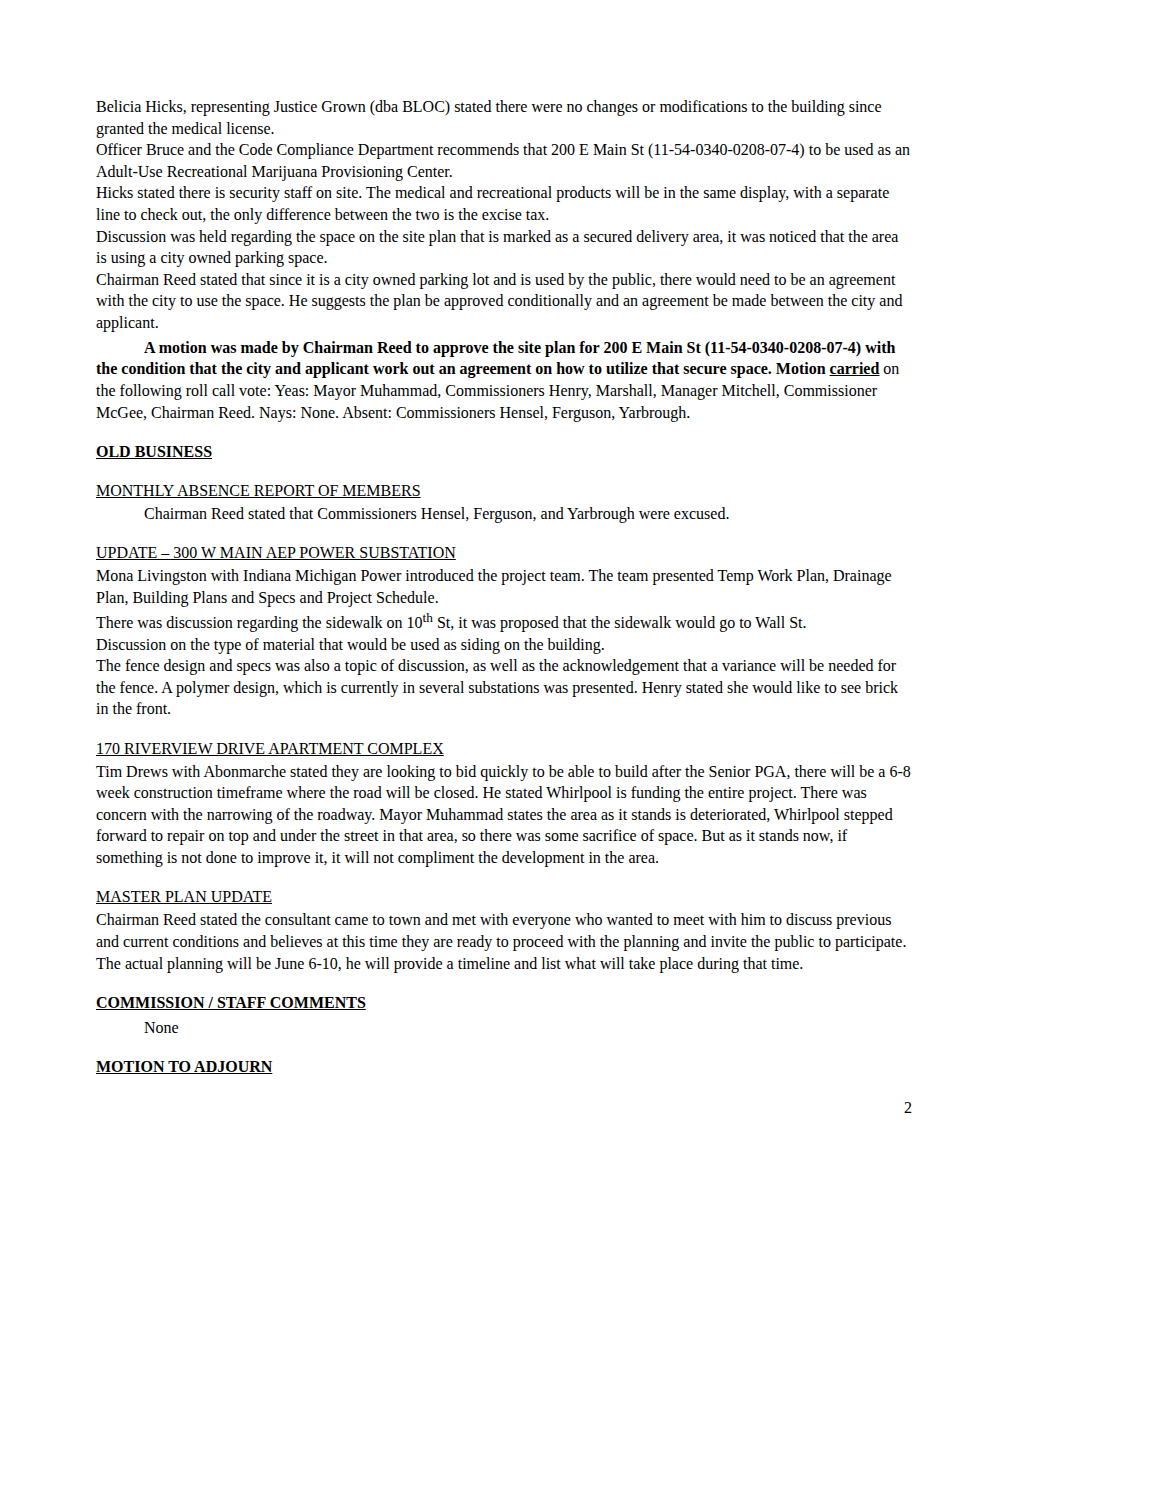Belicia Hicks, representing Justice Grown (dba BLOC) stated there were no changes or modifications to the building since granted the medical license.
Officer Bruce and the Code Compliance Department recommends that 200 E Main St (11-54-0340-0208-07-4) to be used as an Adult-Use Recreational Marijuana Provisioning Center.
Hicks stated there is security staff on site. The medical and recreational products will be in the same display, with a separate line to check out, the only difference between the two is the excise tax.
Discussion was held regarding the space on the site plan that is marked as a secured delivery area, it was noticed that the area is using a city owned parking space.
Chairman Reed stated that since it is a city owned parking lot and is used by the public, there would need to be an agreement with the city to use the space. He suggests the plan be approved conditionally and an agreement be made between the city and applicant.
A motion was made by Chairman Reed to approve the site plan for 200 E Main St (11-54-0340-0208-07-4) with the condition that the city and applicant work out an agreement on how to utilize that secure space. Motion carried on the following roll call vote: Yeas: Mayor Muhammad, Commissioners Henry, Marshall, Manager Mitchell, Commissioner McGee, Chairman Reed. Nays: None. Absent: Commissioners Hensel, Ferguson, Yarbrough.
OLD BUSINESS
MONTHLY ABSENCE REPORT OF MEMBERS
Chairman Reed stated that Commissioners Hensel, Ferguson, and Yarbrough were excused.
UPDATE – 300 W MAIN AEP POWER SUBSTATION
Mona Livingston with Indiana Michigan Power introduced the project team. The team presented Temp Work Plan, Drainage Plan, Building Plans and Specs and Project Schedule.
There was discussion regarding the sidewalk on 10th St, it was proposed that the sidewalk would go to Wall St.
Discussion on the type of material that would be used as siding on the building.
The fence design and specs was also a topic of discussion, as well as the acknowledgement that a variance will be needed for the fence. A polymer design, which is currently in several substations was presented. Henry stated she would like to see brick in the front.
170 RIVERVIEW DRIVE APARTMENT COMPLEX
Tim Drews with Abonmarche stated they are looking to bid quickly to be able to build after the Senior PGA, there will be a 6-8 week construction timeframe where the road will be closed. He stated Whirlpool is funding the entire project. There was concern with the narrowing of the roadway. Mayor Muhammad states the area as it stands is deteriorated, Whirlpool stepped forward to repair on top and under the street in that area, so there was some sacrifice of space. But as it stands now, if something is not done to improve it, it will not compliment the development in the area.
MASTER PLAN UPDATE
Chairman Reed stated the consultant came to town and met with everyone who wanted to meet with him to discuss previous and current conditions and believes at this time they are ready to proceed with the planning and invite the public to participate. The actual planning will be June 6-10, he will provide a timeline and list what will take place during that time.
COMMISSION / STAFF COMMENTS
None
MOTION TO ADJOURN
2